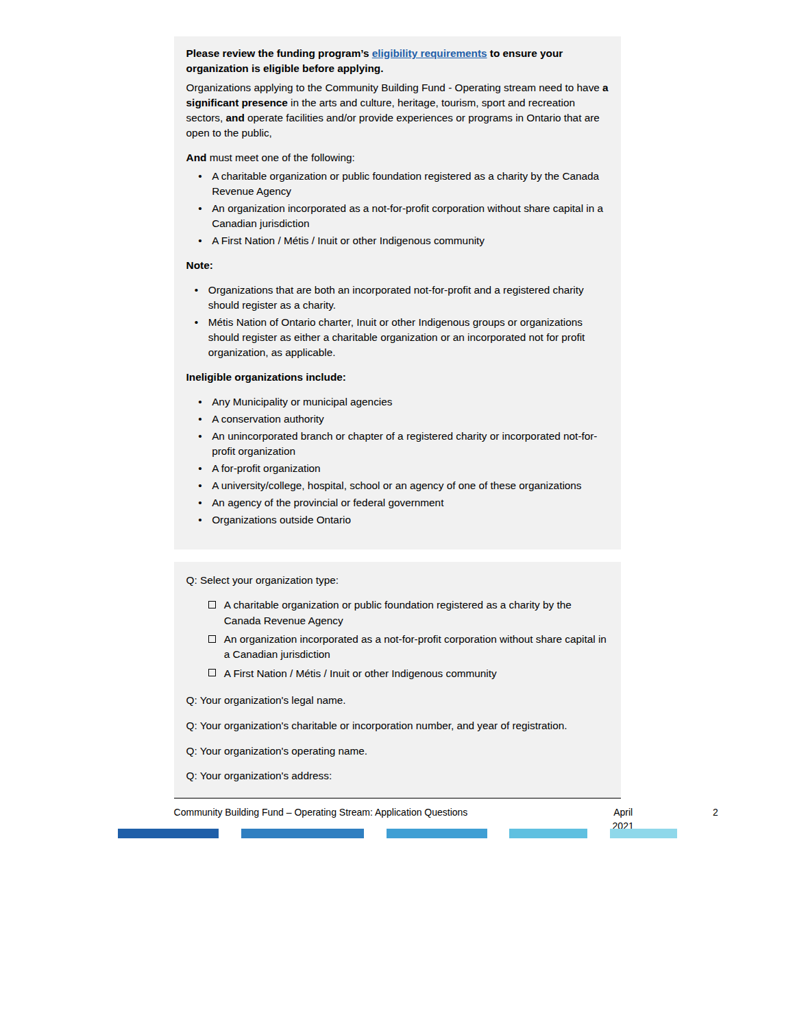Please review the funding program’s eligibility requirements to ensure your organization is eligible before applying.
Organizations applying to the Community Building Fund - Operating stream need to have a significant presence in the arts and culture, heritage, tourism, sport and recreation sectors, and operate facilities and/or provide experiences or programs in Ontario that are open to the public,
And must meet one of the following:
A charitable organization or public foundation registered as a charity by the Canada Revenue Agency
An organization incorporated as a not-for-profit corporation without share capital in a Canadian jurisdiction
A First Nation / Métis / Inuit or other Indigenous community
Note:
Organizations that are both an incorporated not-for-profit and a registered charity should register as a charity.
Métis Nation of Ontario charter, Inuit or other Indigenous groups or organizations should register as either a charitable organization or an incorporated not for profit organization, as applicable.
Ineligible organizations include:
Any Municipality or municipal agencies
A conservation authority
An unincorporated branch or chapter of a registered charity or incorporated not-for-profit organization
A for-profit organization
A university/college, hospital, school or an agency of one of these organizations
An agency of the provincial or federal government
Organizations outside Ontario
Q: Select your organization type:
A charitable organization or public foundation registered as a charity by the Canada Revenue Agency
An organization incorporated as a not-for-profit corporation without share capital in a Canadian jurisdiction
A First Nation / Métis / Inuit or other Indigenous community
Q: Your organization's legal name.
Q: Your organization's charitable or incorporation number, and year of registration.
Q: Your organization's operating name.
Q: Your organization's address:
Community Building Fund – Operating Stream: Application Questions
April 2021
2